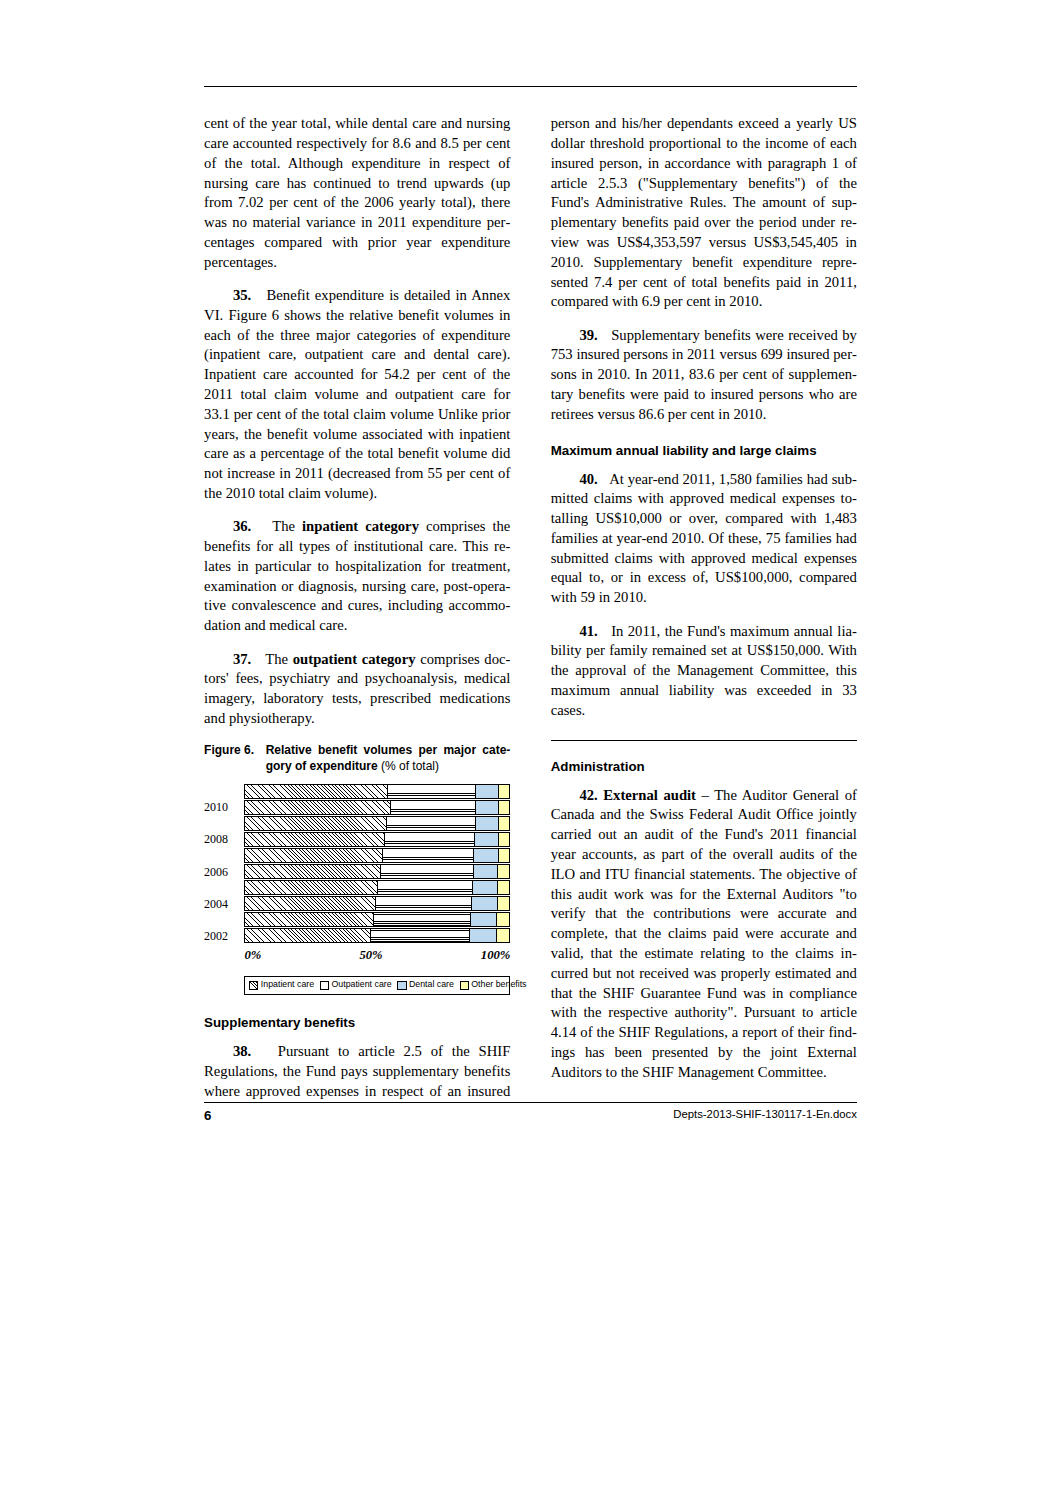cent of the year total, while dental care and nursing care accounted respectively for 8.6 and 8.5 per cent of the total. Although expenditure in respect of nursing care has continued to trend upwards (up from 7.02 per cent of the 2006 yearly total), there was no material variance in 2011 expenditure percentages compared with prior year expenditure percentages.
35. Benefit expenditure is detailed in Annex VI. Figure 6 shows the relative benefit volumes in each of the three major categories of expenditure (inpatient care, outpatient care and dental care). Inpatient care accounted for 54.2 per cent of the 2011 total claim volume and outpatient care for 33.1 per cent of the total claim volume Unlike prior years, the benefit volume associated with inpatient care as a percentage of the total benefit volume did not increase in 2011 (decreased from 55 per cent of the 2010 total claim volume).
36. The inpatient category comprises the benefits for all types of institutional care. This relates in particular to hospitalization for treatment, examination or diagnosis, nursing care, post-operative convalescence and cures, including accommodation and medical care.
37. The outpatient category comprises doctors' fees, psychiatry and psychoanalysis, medical imagery, laboratory tests, prescribed medications and physiotherapy.
Figure 6. Relative benefit volumes per major category of expenditure (% of total)
2010
2008
2006
2004
2002
0% 50% 100%
Inpatient care Outpatient care Dental care Other benefits
Supplementary benefits
38. Pursuant to article 2.5 of the SHIF Regulations, the Fund pays supplementary benefits where approved expenses in respect of an insured person and his/her dependants exceed a yearly US dollar threshold proportional to the income of each insured person, in accordance with paragraph 1 of article 2.5.3 ("Supplementary benefits") of the Fund's Administrative Rules. The amount of supplementary benefits paid over the period under review was US$4,353,597 versus US$3,545,405 in 2010. Supplementary benefit expenditure represented 7.4 per cent of total benefits paid in 2011, compared with 6.9 per cent in 2010.
39. Supplementary benefits were received by 753 insured persons in 2011 versus 699 insured persons in 2010. In 2011, 83.6 per cent of supplementary benefits were paid to insured persons who are retirees versus 86.6 per cent in 2010.
Maximum annual liability and large claims
40. At year-end 2011, 1,580 families had submitted claims with approved medical expenses totalling US$10,000 or over, compared with 1,483 families at year-end 2010. Of these, 75 families had submitted claims with approved medical expenses equal to, or in excess of, US$100,000, compared with 59 in 2010.
41. In 2011, the Fund's maximum annual liability per family remained set at US$150,000. With the approval of the Management Committee, this maximum annual liability was exceeded in 33 cases.
Administration
42. External audit – The Auditor General of Canada and the Swiss Federal Audit Office jointly carried out an audit of the Fund's 2011 financial year accounts, as part of the overall audits of the ILO and ITU financial statements. The objective of this audit work was for the External Auditors "to verify that the contributions were accurate and complete, that the claims paid were accurate and valid, that the estimate relating to the claims incurred but not received was properly estimated and that the SHIF Guarantee Fund was in compliance with the respective authority". Pursuant to article 4.14 of the SHIF Regulations, a report of their findings has been presented by the joint External Auditors to the SHIF Management Committee.
6 Depts-2013-SHIF-130117-1-En.docx